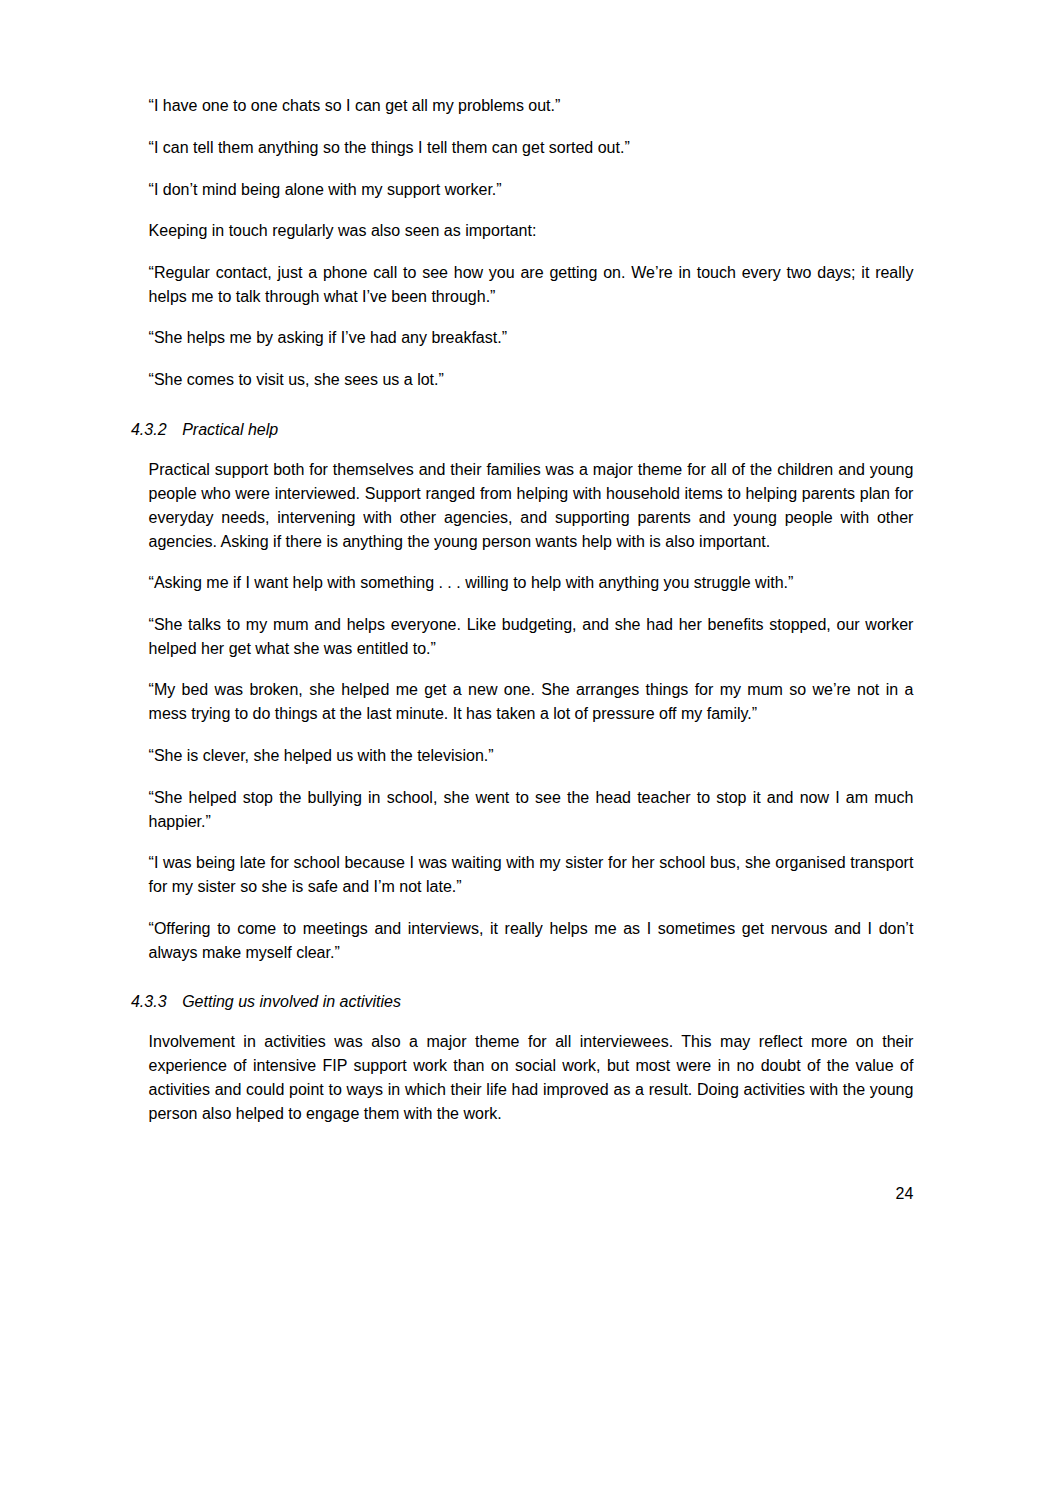“I have one to one chats so I can get all my problems out.”
“I can tell them anything so the things I tell them can get sorted out.”
“I don’t mind being alone with my support worker.”
Keeping in touch regularly was also seen as important:
“Regular contact, just a phone call to see how you are getting on. We’re in touch every two days; it really helps me to talk through what I’ve been through.”
“She helps me by asking if I’ve had any breakfast.”
“She comes to visit us, she sees us a lot.”
4.3.2 Practical help
Practical support both for themselves and their families was a major theme for all of the children and young people who were interviewed. Support ranged from helping with household items to helping parents plan for everyday needs, intervening with other agencies, and supporting parents and young people with other agencies. Asking if there is anything the young person wants help with is also important.
“Asking me if I want help with something . . . willing to help with anything you struggle with.”
“She talks to my mum and helps everyone. Like budgeting, and she had her benefits stopped, our worker helped her get what she was entitled to.”
“My bed was broken, she helped me get a new one. She arranges things for my mum so we’re not in a mess trying to do things at the last minute. It has taken a lot of pressure off my family.”
“She is clever, she helped us with the television.”
“She helped stop the bullying in school, she went to see the head teacher to stop it and now I am much happier.”
“I was being late for school because I was waiting with my sister for her school bus, she organised transport for my sister so she is safe and I’m not late.”
“Offering to come to meetings and interviews, it really helps me as I sometimes get nervous and I don’t always make myself clear.”
4.3.3 Getting us involved in activities
Involvement in activities was also a major theme for all interviewees. This may reflect more on their experience of intensive FIP support work than on social work, but most were in no doubt of the value of activities and could point to ways in which their life had improved as a result. Doing activities with the young person also helped to engage them with the work.
24